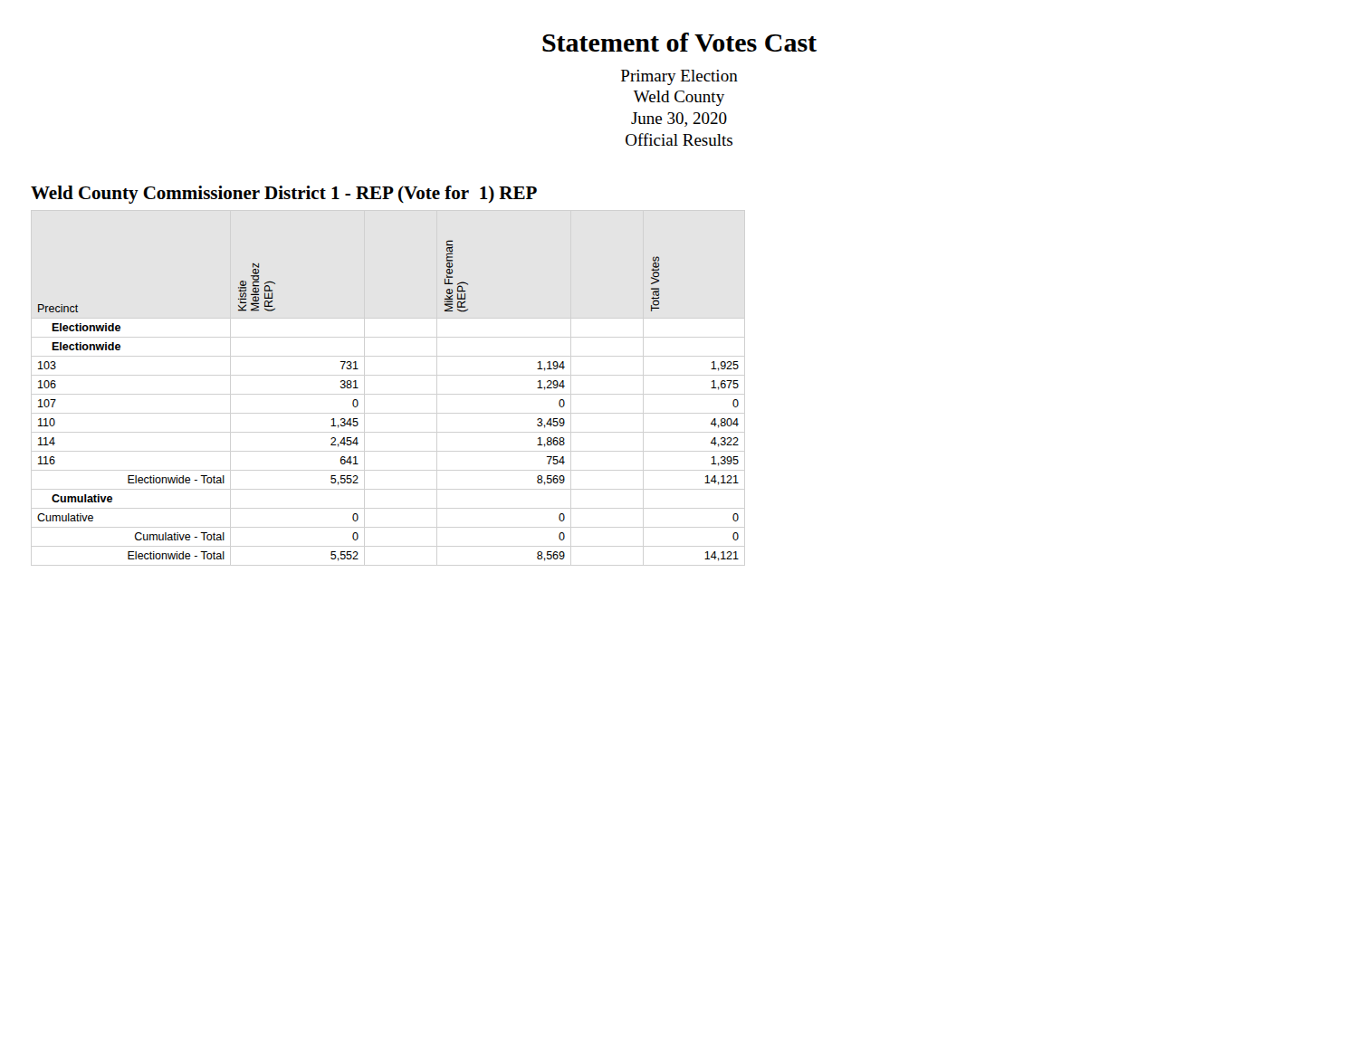Statement of Votes Cast
Primary Election
Weld County
June 30, 2020
Official Results
Weld County Commissioner District 1 - REP (Vote for 1) REP
| Precinct | Kristie Melendez (REP) | | Mike Freeman (REP) | | Total Votes |
| --- | --- | --- | --- | --- | --- |
| Electionwide | | | | | |
| Electionwide | | | | | |
| 103 | 731 | | 1,194 | | 1,925 |
| 106 | 381 | | 1,294 | | 1,675 |
| 107 | 0 | | 0 | | 0 |
| 110 | 1,345 | | 3,459 | | 4,804 |
| 114 | 2,454 | | 1,868 | | 4,322 |
| 116 | 641 | | 754 | | 1,395 |
| Electionwide - Total | 5,552 | | 8,569 | | 14,121 |
| Cumulative | | | | | |
| Cumulative | 0 | | 0 | | 0 |
| Cumulative - Total | 0 | | 0 | | 0 |
| Electionwide - Total | 5,552 | | 8,569 | | 14,121 |